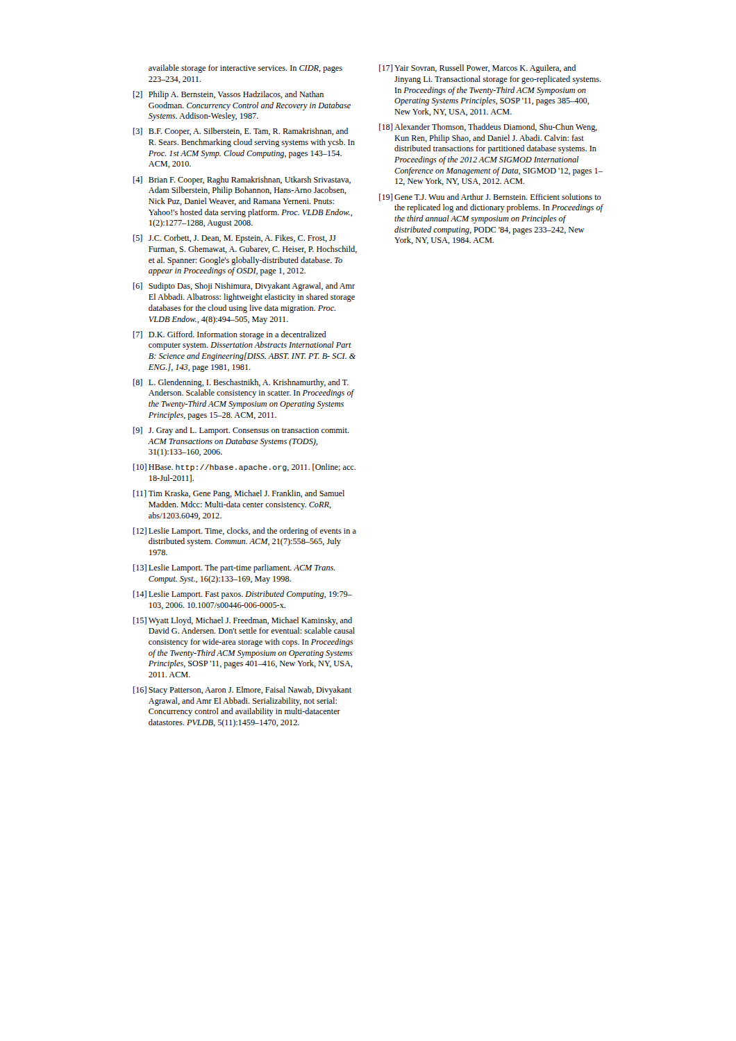available storage for interactive services. In CIDR, pages 223–234, 2011.
[2] Philip A. Bernstein, Vassos Hadzilacos, and Nathan Goodman. Concurrency Control and Recovery in Database Systems. Addison-Wesley, 1987.
[3] B.F. Cooper, A. Silberstein, E. Tam, R. Ramakrishnan, and R. Sears. Benchmarking cloud serving systems with ycsb. In Proc. 1st ACM Symp. Cloud Computing, pages 143–154. ACM, 2010.
[4] Brian F. Cooper, Raghu Ramakrishnan, Utkarsh Srivastava, Adam Silberstein, Philip Bohannon, Hans-Arno Jacobsen, Nick Puz, Daniel Weaver, and Ramana Yerneni. Pnuts: Yahoo!'s hosted data serving platform. Proc. VLDB Endow., 1(2):1277–1288, August 2008.
[5] J.C. Corbett, J. Dean, M. Epstein, A. Fikes, C. Frost, JJ Furman, S. Ghemawat, A. Gubarev, C. Heiser, P. Hochschild, et al. Spanner: Google's globally-distributed database. To appear in Proceedings of OSDI, page 1, 2012.
[6] Sudipto Das, Shoji Nishimura, Divyakant Agrawal, and Amr El Abbadi. Albatross: lightweight elasticity in shared storage databases for the cloud using live data migration. Proc. VLDB Endow., 4(8):494–505, May 2011.
[7] D.K. Gifford. Information storage in a decentralized computer system. Dissertation Abstracts International Part B: Science and Engineering[DISS. ABST. INT. PT. B- SCI. & ENG.], 143, page 1981, 1981.
[8] L. Glendenning, I. Beschastnikh, A. Krishnamurthy, and T. Anderson. Scalable consistency in scatter. In Proceedings of the Twenty-Third ACM Symposium on Operating Systems Principles, pages 15–28. ACM, 2011.
[9] J. Gray and L. Lamport. Consensus on transaction commit. ACM Transactions on Database Systems (TODS), 31(1):133–160, 2006.
[10] HBase. http://hbase.apache.org, 2011. [Online; acc. 18-Jul-2011].
[11] Tim Kraska, Gene Pang, Michael J. Franklin, and Samuel Madden. Mdcc: Multi-data center consistency. CoRR, abs/1203.6049, 2012.
[12] Leslie Lamport. Time, clocks, and the ordering of events in a distributed system. Commun. ACM, 21(7):558–565, July 1978.
[13] Leslie Lamport. The part-time parliament. ACM Trans. Comput. Syst., 16(2):133–169, May 1998.
[14] Leslie Lamport. Fast paxos. Distributed Computing, 19:79–103, 2006. 10.1007/s00446-006-0005-x.
[15] Wyatt Lloyd, Michael J. Freedman, Michael Kaminsky, and David G. Andersen. Don't settle for eventual: scalable causal consistency for wide-area storage with cops. In Proceedings of the Twenty-Third ACM Symposium on Operating Systems Principles, SOSP '11, pages 401–416, New York, NY, USA, 2011. ACM.
[16] Stacy Patterson, Aaron J. Elmore, Faisal Nawab, Divyakant Agrawal, and Amr El Abbadi. Serializability, not serial: Concurrency control and availability in multi-datacenter datastores. PVLDB, 5(11):1459–1470, 2012.
[17] Yair Sovran, Russell Power, Marcos K. Aguilera, and Jinyang Li. Transactional storage for geo-replicated systems. In Proceedings of the Twenty-Third ACM Symposium on Operating Systems Principles, SOSP '11, pages 385–400, New York, NY, USA, 2011. ACM.
[18] Alexander Thomson, Thaddeus Diamond, Shu-Chun Weng, Kun Ren, Philip Shao, and Daniel J. Abadi. Calvin: fast distributed transactions for partitioned database systems. In Proceedings of the 2012 ACM SIGMOD International Conference on Management of Data, SIGMOD '12, pages 1–12, New York, NY, USA, 2012. ACM.
[19] Gene T.J. Wuu and Arthur J. Bernstein. Efficient solutions to the replicated log and dictionary problems. In Proceedings of the third annual ACM symposium on Principles of distributed computing, PODC '84, pages 233–242, New York, NY, USA, 1984. ACM.